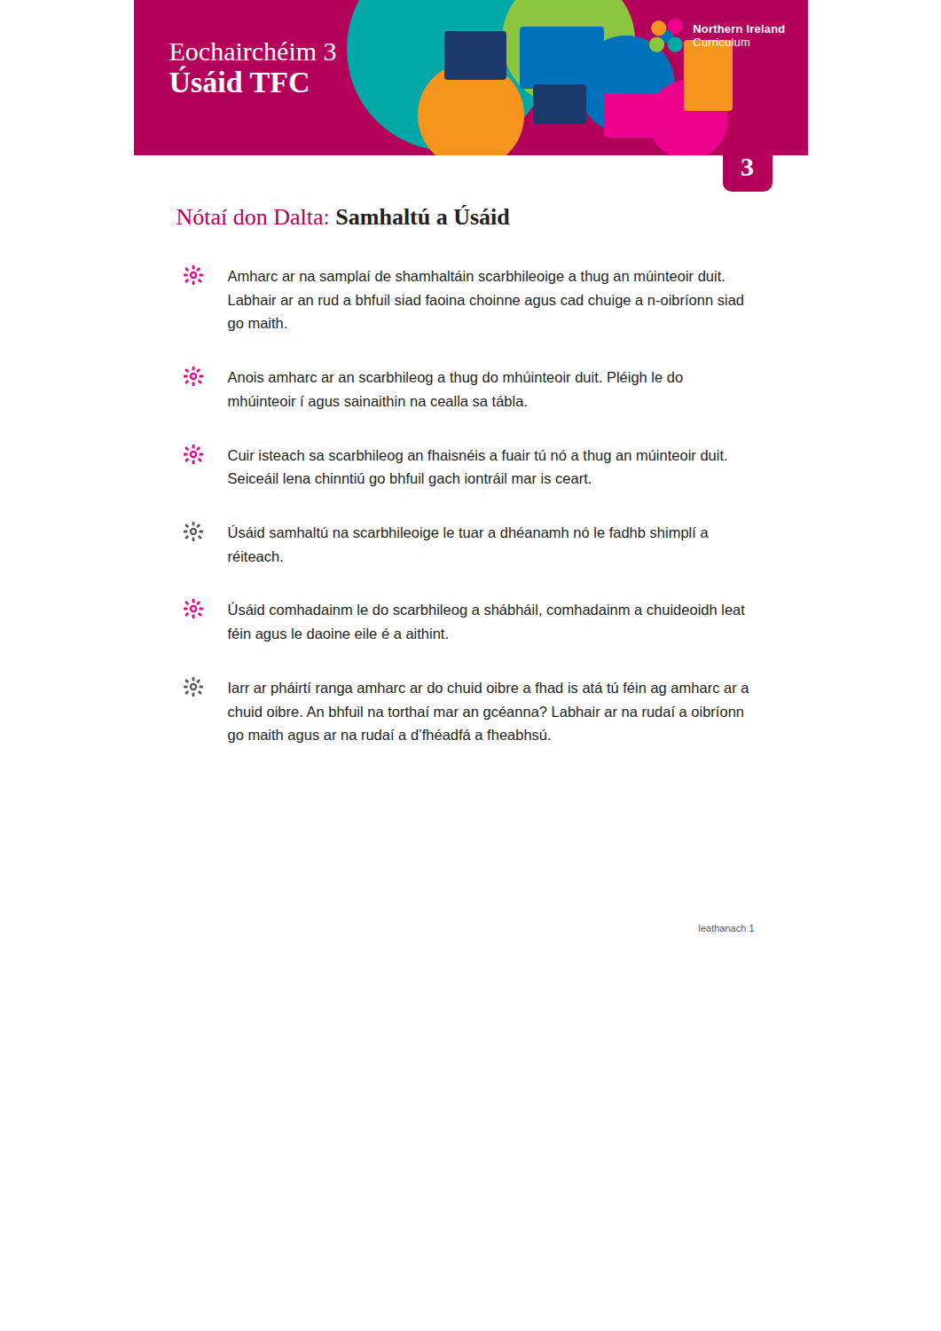Northern IrelandCurriculum
Eochairchéim 3
Úsáid TFC
3
Nótaí don Dalta: Samhaltú a Úsáid
Amharc ar na samplaí de shamhaltáin scarbhileoige a thug an múinteoir duit. Labhair ar an rud a bhfuil siad faoina choinne agus cad chuige a n-oibríonn siad go maith.
Anois amharc ar an scarbhileog a thug do mhúinteoir duit. Pléigh le do mhúinteoir í agus sainaithin na cealla sa tábla.
Cuir isteach sa scarbhileog an fhaisnéis a fuair tú nó a thug an múinteoir duit. Seiceáil lena chinntiú go bhfuil gach iontráil mar is ceart.
Úsáid samhaltú na scarbhileoige le tuar a dhéanamh nó le fadhb shimplí a réiteach.
Úsáid comhadainm le do scarbhileog a shábháil, comhadainm a chuideoidh leat féin agus le daoine eile é a aithint.
Iarr ar pháirtí ranga amharc ar do chuid oibre a fhad is atá tú féin ag amharc ar a chuid oibre. An bhfuil na torthaí mar an gcéanna? Labhair ar na rudaí a oibríonn go maith agus ar na rudaí a d’fhéadfá a fheabhsú.
leathanach 1